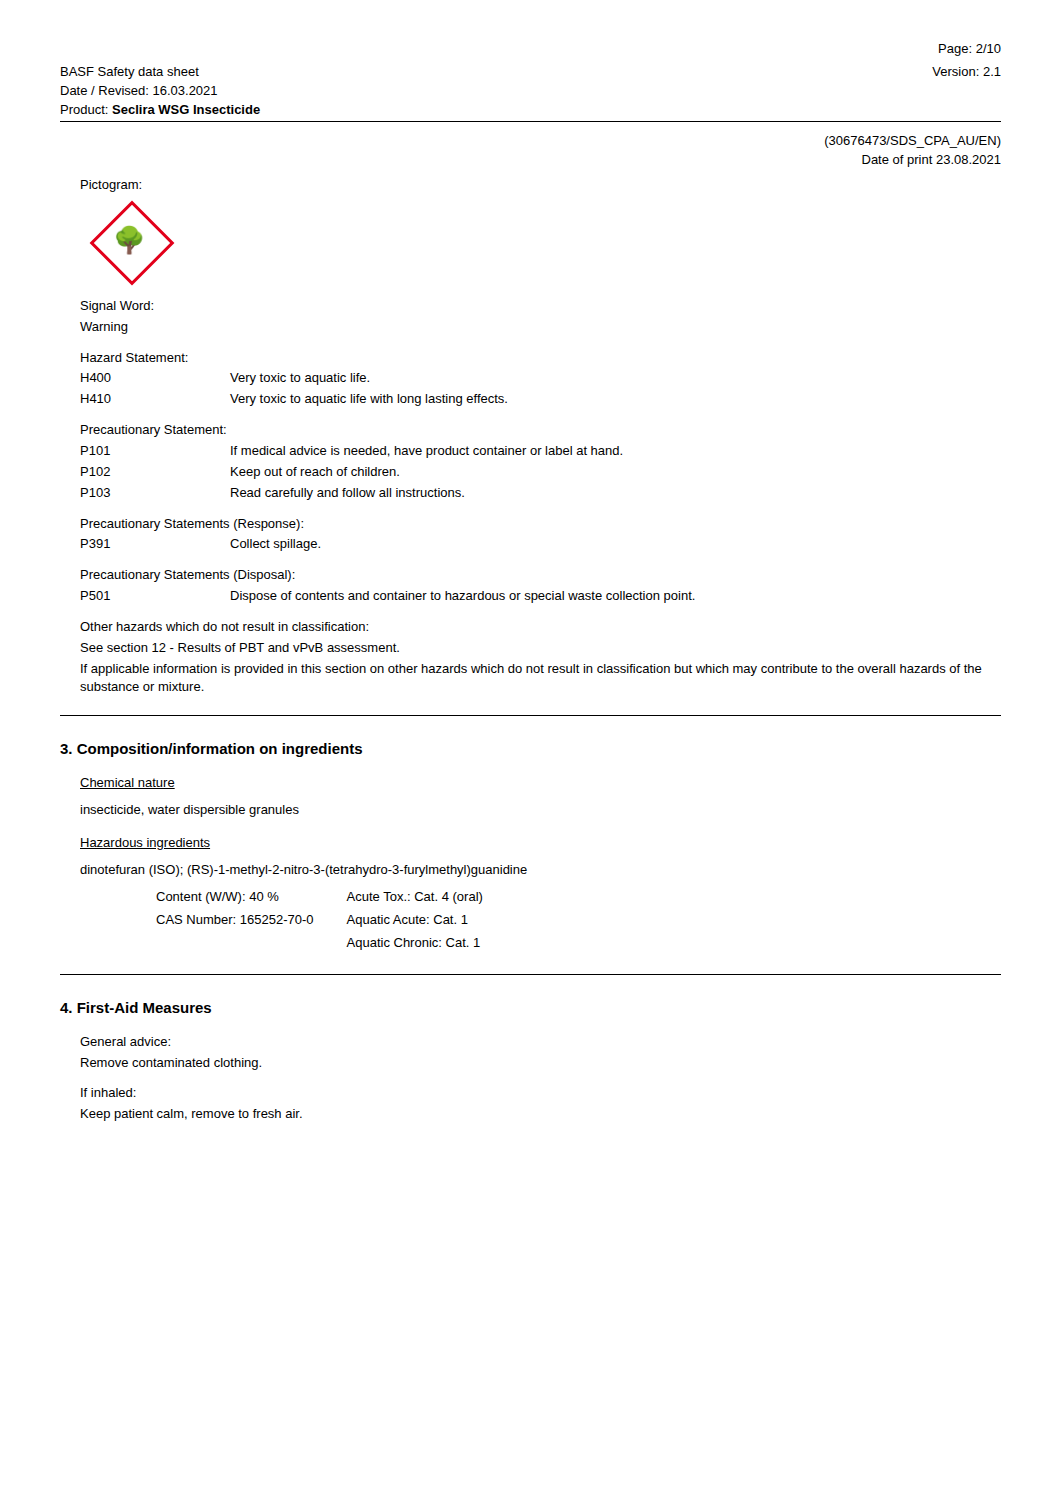Page: 2/10
BASF Safety data sheet
Date / Revised: 16.03.2021
Product: Seclira WSG Insecticide
Version: 2.1
(30676473/SDS_CPA_AU/EN)
Date of print 23.08.2021
Pictogram:
🌳
Signal Word:
Warning
Hazard Statement:
H400
Very toxic to aquatic life.
H410
Very toxic to aquatic life with long lasting effects.
Precautionary Statement:
P101
If medical advice is needed, have product container or label at hand.
P102
Keep out of reach of children.
P103
Read carefully and follow all instructions.
Precautionary Statements (Response):
P391
Collect spillage.
Precautionary Statements (Disposal):
P501
Dispose of contents and container to hazardous or special waste collection point.
Other hazards which do not result in classification:
See section 12 - Results of PBT and vPvB assessment.
If applicable information is provided in this section on other hazards which do not result in classification but which may contribute to the overall hazards of the substance or mixture.
3. Composition/information on ingredients
Chemical nature
insecticide, water dispersible granules
Hazardous ingredients
dinotefuran (ISO); (RS)-1-methyl-2-nitro-3-(tetrahydro-3-furylmethyl)guanidine
| | Content (W/W): 40 % | Acute Tox.: Cat. 4 (oral) |
| | CAS Number: 165252-70-0 | Aquatic Acute: Cat. 1 |
| | | Aquatic Chronic: Cat. 1 |
4. First-Aid Measures
General advice:
Remove contaminated clothing.
If inhaled:
Keep patient calm, remove to fresh air.